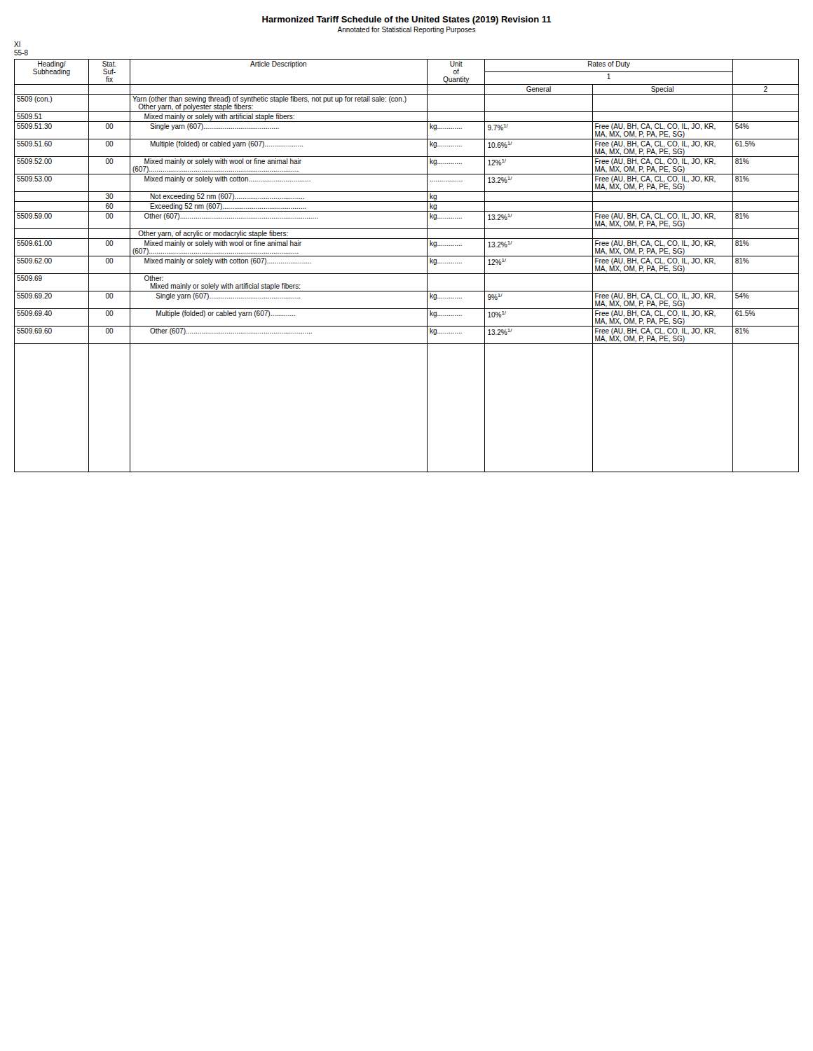Harmonized Tariff Schedule of the United States (2019) Revision 11
Annotated for Statistical Reporting Purposes
XI
55-8
| Heading/ Subheading | Stat. Suf- fix | Article Description | Unit of Quantity | Rates of Duty | |
| --- | --- | --- | --- | --- | --- |
| 1 |
| | | | | General | Special | 2 |
| 5509 (con.) | | Yarn (other than sewing thread) of synthetic staple fibers, not put up for retail sale: (con.) Other yarn, of polyester staple fibers: | | | | |
| 5509.51 | | Mixed mainly or solely with artificial staple fibers: | | | | |
| 5509.51.30 | 00 | Single yarn (607) ....................................... | kg ............. | 9.7% 1/ | Free (AU, BH, CA, CL, CO, IL, JO, KR, MA, MX, OM, P, PA, PE, SG) | 54% |
| 5509.51.60 | 00 | Multiple (folded) or cabled yarn (607) .................... | kg ............. | 10.6% 1/ | Free (AU, BH, CA, CL, CO, IL, JO, KR, MA, MX, OM, P, PA, PE, SG) | 61.5% |
| 5509.52.00 | 00 | Mixed mainly or solely with wool or fine animal hair (607) ............................................................................. | kg ............. | 12% 1/ | Free (AU, BH, CA, CL, CO, IL, JO, KR, MA, MX, OM, P, PA, PE, SG) | 81% |
| 5509.53.00 | | Mixed mainly or solely with cotton ................................ | ................. | 13.2% 1/ | Free (AU, BH, CA, CL, CO, IL, JO, KR, MA, MX, OM, P, PA, PE, SG) | 81% |
| | 30 | Not exceeding 52 nm (607) .................................... | kg | | | |
| | 60 | Exceeding 52 nm (607) ........................................... | kg | | | |
| 5509.59.00 | 00 | Other (607) ....................................................................... | kg ............. | 13.2% 1/ | Free (AU, BH, CA, CL, CO, IL, JO, KR, MA, MX, OM, P, PA, PE, SG) | 81% |
| | | Other yarn, of acrylic or modacrylic staple fibers: | | | | |
| 5509.61.00 | 00 | Mixed mainly or solely with wool or fine animal hair (607) ............................................................................. | kg ............. | 13.2% 1/ | Free (AU, BH, CA, CL, CO, IL, JO, KR, MA, MX, OM, P, PA, PE, SG) | 81% |
| 5509.62.00 | 00 | Mixed mainly or solely with cotton (607) ....................... | kg ............. | 12% 1/ | Free (AU, BH, CA, CL, CO, IL, JO, KR, MA, MX, OM, P, PA, PE, SG) | 81% |
| 5509.69 | | Other: Mixed mainly or solely with artificial staple fibers: | | | | |
| 5509.69.20 | 00 | Single yarn (607) ............................................... | kg ............. | 9% 1/ | Free (AU, BH, CA, CL, CO, IL, JO, KR, MA, MX, OM, P, PA, PE, SG) | 54% |
| 5509.69.40 | 00 | Multiple (folded) or cabled yarn (607) ............. | kg ............. | 10% 1/ | Free (AU, BH, CA, CL, CO, IL, JO, KR, MA, MX, OM, P, PA, PE, SG) | 61.5% |
| 5509.69.60 | 00 | Other (607) ................................................................. | kg ............. | 13.2% 1/ | Free (AU, BH, CA, CL, CO, IL, JO, KR, MA, MX, OM, P, PA, PE, SG) | 81% |